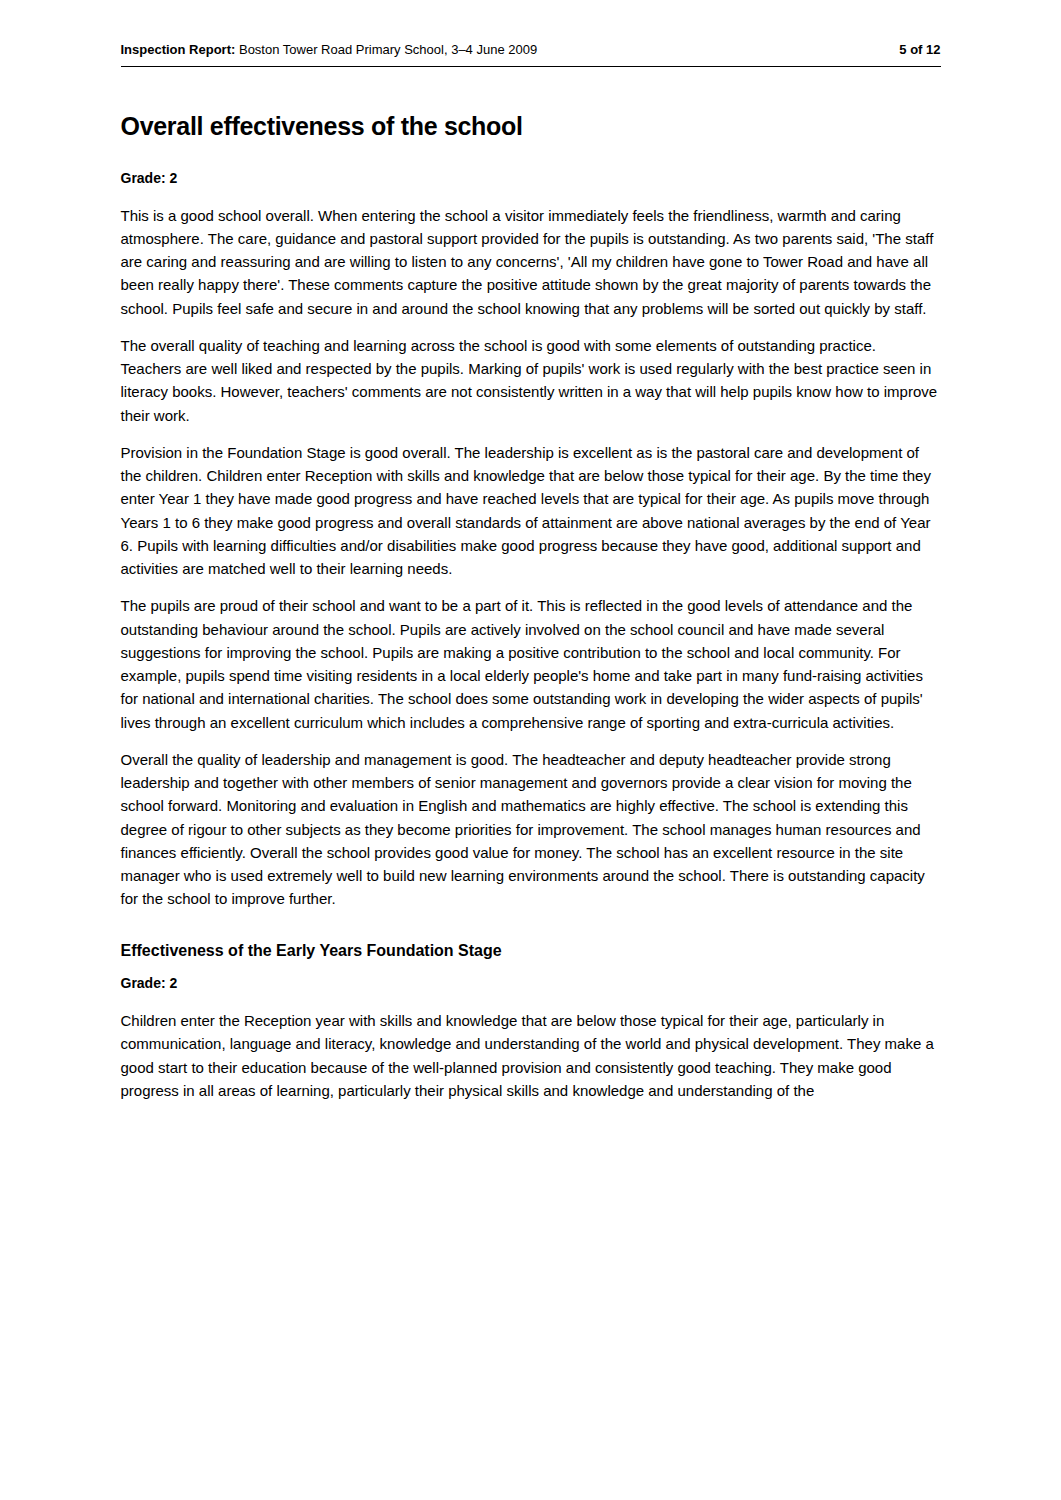Inspection Report: Boston Tower Road Primary School, 3–4 June 2009
5 of 12
Overall effectiveness of the school
Grade: 2
This is a good school overall. When entering the school a visitor immediately feels the friendliness, warmth and caring atmosphere. The care, guidance and pastoral support provided for the pupils is outstanding. As two parents said, 'The staff are caring and reassuring and are willing to listen to any concerns', 'All my children have gone to Tower Road and have all been really happy there'. These comments capture the positive attitude shown by the great majority of parents towards the school. Pupils feel safe and secure in and around the school knowing that any problems will be sorted out quickly by staff.
The overall quality of teaching and learning across the school is good with some elements of outstanding practice. Teachers are well liked and respected by the pupils. Marking of pupils' work is used regularly with the best practice seen in literacy books. However, teachers' comments are not consistently written in a way that will help pupils know how to improve their work.
Provision in the Foundation Stage is good overall. The leadership is excellent as is the pastoral care and development of the children. Children enter Reception with skills and knowledge that are below those typical for their age. By the time they enter Year 1 they have made good progress and have reached levels that are typical for their age. As pupils move through Years 1 to 6 they make good progress and overall standards of attainment are above national averages by the end of Year 6. Pupils with learning difficulties and/or disabilities make good progress because they have good, additional support and activities are matched well to their learning needs.
The pupils are proud of their school and want to be a part of it. This is reflected in the good levels of attendance and the outstanding behaviour around the school. Pupils are actively involved on the school council and have made several suggestions for improving the school. Pupils are making a positive contribution to the school and local community. For example, pupils spend time visiting residents in a local elderly people's home and take part in many fund-raising activities for national and international charities. The school does some outstanding work in developing the wider aspects of pupils' lives through an excellent curriculum which includes a comprehensive range of sporting and extra-curricula activities.
Overall the quality of leadership and management is good. The headteacher and deputy headteacher provide strong leadership and together with other members of senior management and governors provide a clear vision for moving the school forward. Monitoring and evaluation in English and mathematics are highly effective. The school is extending this degree of rigour to other subjects as they become priorities for improvement. The school manages human resources and finances efficiently. Overall the school provides good value for money. The school has an excellent resource in the site manager who is used extremely well to build new learning environments around the school. There is outstanding capacity for the school to improve further.
Effectiveness of the Early Years Foundation Stage
Grade: 2
Children enter the Reception year with skills and knowledge that are below those typical for their age, particularly in communication, language and literacy, knowledge and understanding of the world and physical development. They make a good start to their education because of the well-planned provision and consistently good teaching. They make good progress in all areas of learning, particularly their physical skills and knowledge and understanding of the